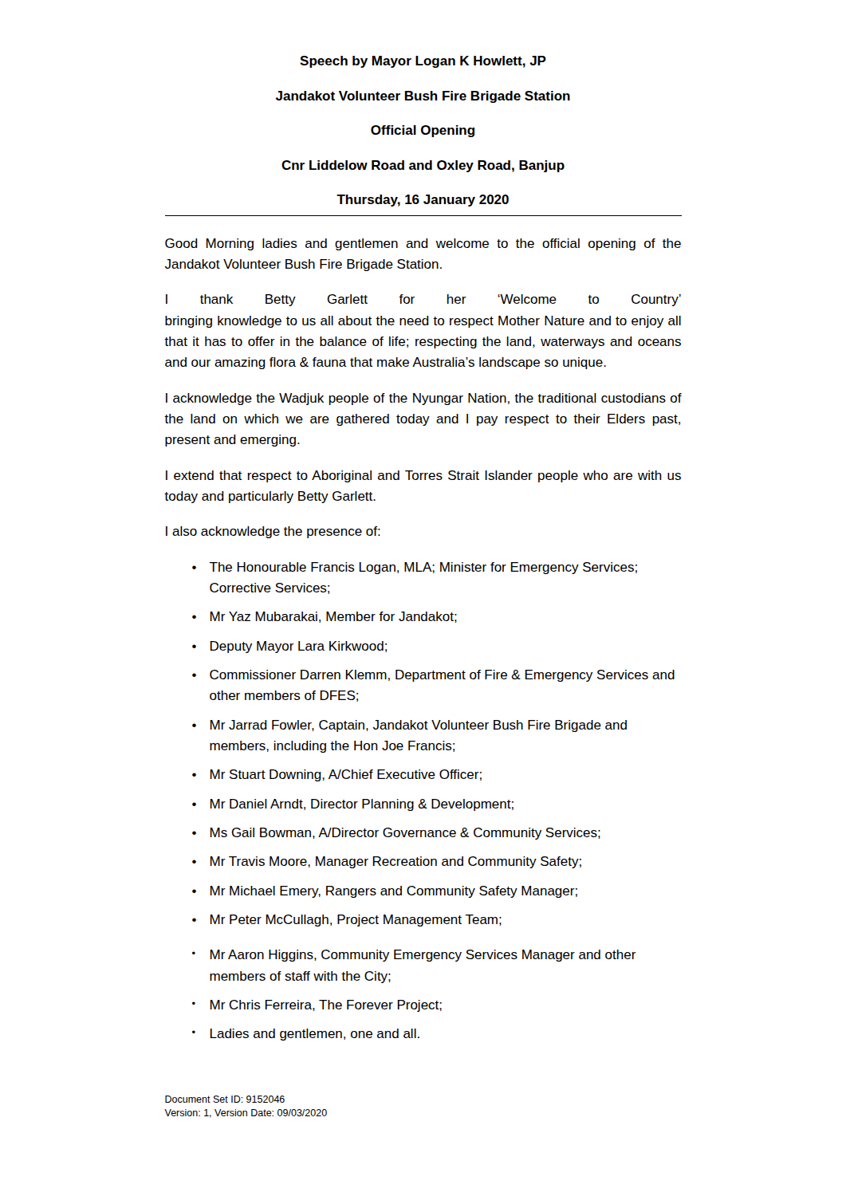Speech by Mayor Logan K Howlett, JP
Jandakot Volunteer Bush Fire Brigade Station
Official Opening
Cnr Liddelow Road and Oxley Road, Banjup
Thursday, 16 January 2020
Good Morning ladies and gentlemen and welcome to the official opening of the Jandakot Volunteer Bush Fire Brigade Station.
Ithank Betty Garlett for her‘Welcome to Country’ bringing knowledge to us all about the need to respect Mother Nature and to enjoy all that it has to offer in the balance of life; respecting the land, waterways and oceans and our amazing flora & fauna that make Australia’s landscape so unique.
I acknowledge the Wadjuk people of the Nyungar Nation, the traditional custodians of the land on which we are gathered today and I pay respect to their Elders past, present and emerging.
I extend that respect to Aboriginal and Torres Strait Islander people who are with us today and particularly Betty Garlett.
I also acknowledge the presence of:
The Honourable Francis Logan, MLA; Minister for Emergency Services; Corrective Services;
Mr Yaz Mubarakai, Member for Jandakot;
Deputy Mayor Lara Kirkwood;
Commissioner Darren Klemm, Department of Fire & Emergency Services and other members of DFES;
Mr Jarrad Fowler, Captain, Jandakot Volunteer Bush Fire Brigade and members, including the Hon Joe Francis;
Mr Stuart Downing, A/Chief Executive Officer;
Mr Daniel Arndt, Director Planning & Development;
Ms Gail Bowman, A/Director Governance & Community Services;
Mr Travis Moore, Manager Recreation and Community Safety;
Mr Michael Emery, Rangers and Community Safety Manager;
Mr Peter McCullagh, Project Management Team;
Mr Aaron Higgins, Community Emergency Services Manager and other members of staff with the City;
Mr Chris Ferreira, The Forever Project;
Ladies and gentlemen, one and all.
Document Set ID: 9152046
Version: 1, Version Date: 09/03/2020